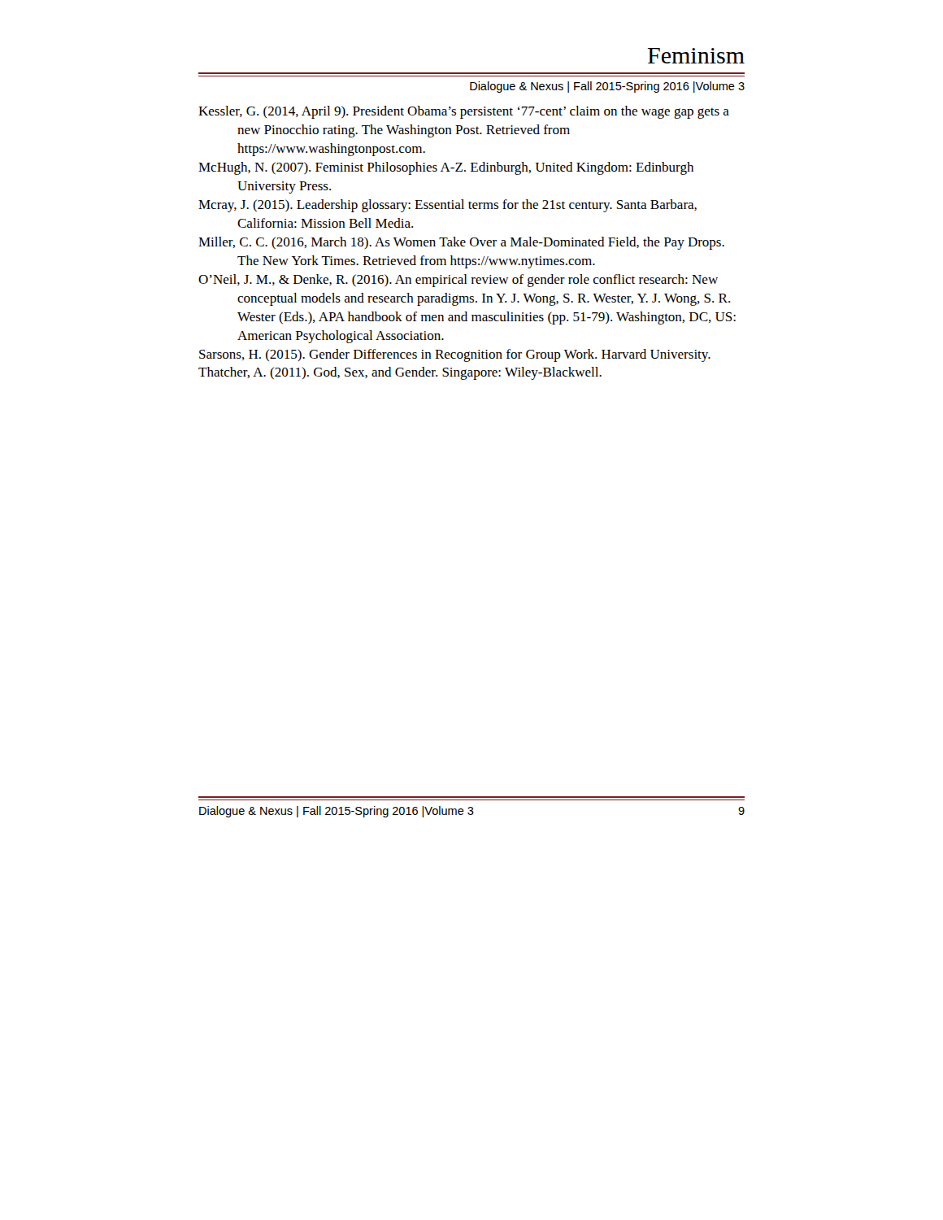Feminism
Dialogue & Nexus | Fall 2015-Spring 2016 |Volume 3
Kessler, G. (2014, April 9). President Obama’s persistent ‘77-cent’ claim on the wage gap gets a new Pinocchio rating. The Washington Post. Retrieved from https://www.washingtonpost.com.
McHugh, N. (2007). Feminist Philosophies A-Z. Edinburgh, United Kingdom: Edinburgh University Press.
Mcray, J. (2015). Leadership glossary: Essential terms for the 21st century. Santa Barbara, California: Mission Bell Media.
Miller, C. C. (2016, March 18). As Women Take Over a Male-Dominated Field, the Pay Drops. The New York Times. Retrieved from https://www.nytimes.com.
O’Neil, J. M., & Denke, R. (2016). An empirical review of gender role conflict research: New conceptual models and research paradigms. In Y. J. Wong, S. R. Wester, Y. J. Wong, S. R. Wester (Eds.), APA handbook of men and masculinities (pp. 51-79). Washington, DC, US: American Psychological Association.
Sarsons, H. (2015). Gender Differences in Recognition for Group Work. Harvard University.
Thatcher, A. (2011). God, Sex, and Gender. Singapore: Wiley-Blackwell.
Dialogue & Nexus | Fall 2015-Spring 2016 |Volume 3 9